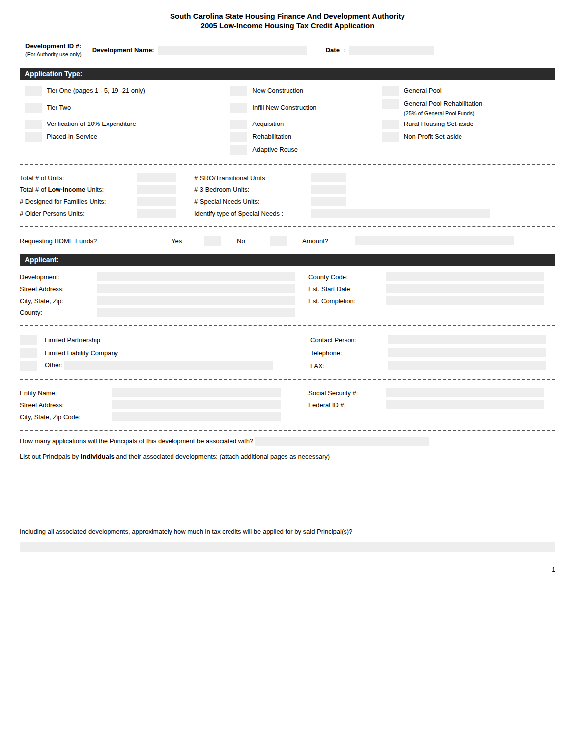South Carolina State Housing Finance And Development Authority
2005 Low-Income Housing Tax Credit Application
Development ID #: (For Authority use only)
Development Name: Date:
Application Type:
| Tier One (pages 1 - 5, 19 -21 only) | New Construction | General Pool |
| Tier Two | Infill New Construction | General Pool Rehabilitation (25% of General Pool Funds) |
| Verification of 10% Expenditure | Acquisition | Rural Housing Set-aside |
| Placed-in-Service | Rehabilitation | Non-Profit Set-aside |
| | Adaptive Reuse | |
| Total # of Units: | | # SRO/Transitional Units: | |
| Total # of Low-Income Units: | | # 3 Bedroom Units: | |
| # Designed for Families Units: | | # Special Needs Units: | |
| # Older Persons Units: | | Identify type of Special Needs : | |
| Requesting HOME Funds? | Yes | | No | | Amount? | |
Applicant:
| Development: | | County Code: | |
| Street Address: | | Est. Start Date: | |
| City, State, Zip: | | Est. Completion: | |
| County: | | | |
| | Limited Partnership | Contact Person: | |
| | Limited Liability Company | Telephone: | |
| | Other: | FAX: | |
| Entity Name: | | Social Security #: | |
| Street Address: | | Federal ID #: | |
| City, State, Zip Code: | | | |
How many applications will the Principals of this development be associated with?
List out Principals by individuals and their associated developments: (attach additional pages as necessary)
Including all associated developments, approximately how much in tax credits will be applied for by said Principal(s)?
1